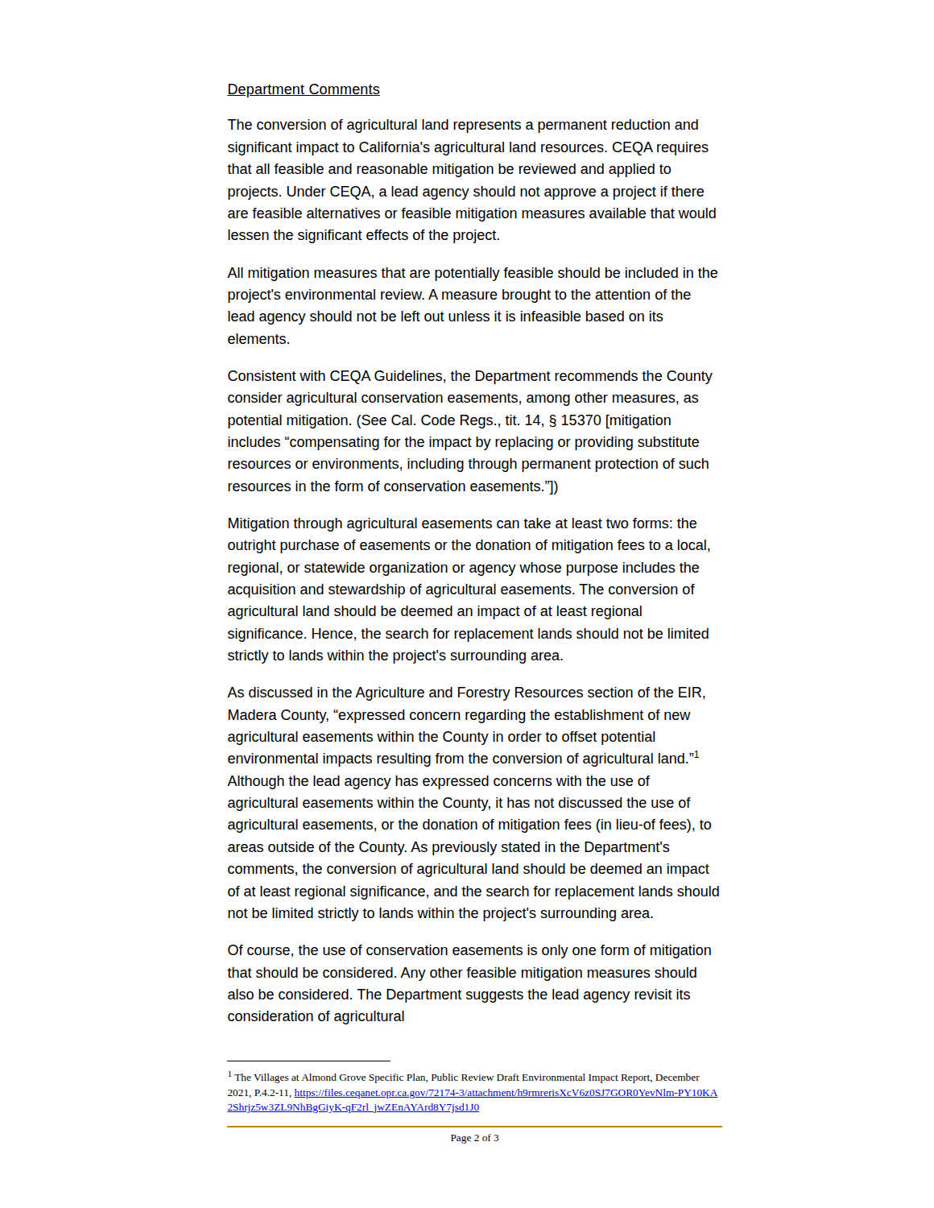Department Comments
The conversion of agricultural land represents a permanent reduction and significant impact to California's agricultural land resources. CEQA requires that all feasible and reasonable mitigation be reviewed and applied to projects. Under CEQA, a lead agency should not approve a project if there are feasible alternatives or feasible mitigation measures available that would lessen the significant effects of the project.
All mitigation measures that are potentially feasible should be included in the project's environmental review. A measure brought to the attention of the lead agency should not be left out unless it is infeasible based on its elements.
Consistent with CEQA Guidelines, the Department recommends the County consider agricultural conservation easements, among other measures, as potential mitigation. (See Cal. Code Regs., tit. 14, § 15370 [mitigation includes “compensating for the impact by replacing or providing substitute resources or environments, including through permanent protection of such resources in the form of conservation easements.”])
Mitigation through agricultural easements can take at least two forms: the outright purchase of easements or the donation of mitigation fees to a local, regional, or statewide organization or agency whose purpose includes the acquisition and stewardship of agricultural easements. The conversion of agricultural land should be deemed an impact of at least regional significance. Hence, the search for replacement lands should not be limited strictly to lands within the project's surrounding area.
As discussed in the Agriculture and Forestry Resources section of the EIR, Madera County, “expressed concern regarding the establishment of new agricultural easements within the County in order to offset potential environmental impacts resulting from the conversion of agricultural land.”1 Although the lead agency has expressed concerns with the use of agricultural easements within the County, it has not discussed the use of agricultural easements, or the donation of mitigation fees (in lieu-of fees), to areas outside of the County. As previously stated in the Department's comments, the conversion of agricultural land should be deemed an impact of at least regional significance, and the search for replacement lands should not be limited strictly to lands within the project's surrounding area.
Of course, the use of conservation easements is only one form of mitigation that should be considered. Any other feasible mitigation measures should also be considered. The Department suggests the lead agency revisit its consideration of agricultural
1 The Villages at Almond Grove Specific Plan, Public Review Draft Environmental Impact Report, December 2021, P.4.2-11, https://files.ceqanet.opr.ca.gov/72174-3/attachment/h9rmrerisXcV6z0SJ7GOR0YevNlm-PY10KA2Shrjz5w3ZL9NhBgGiyK-qF2rl_jwZEnAYArd8Y7jsd1J0
Page 2 of 3